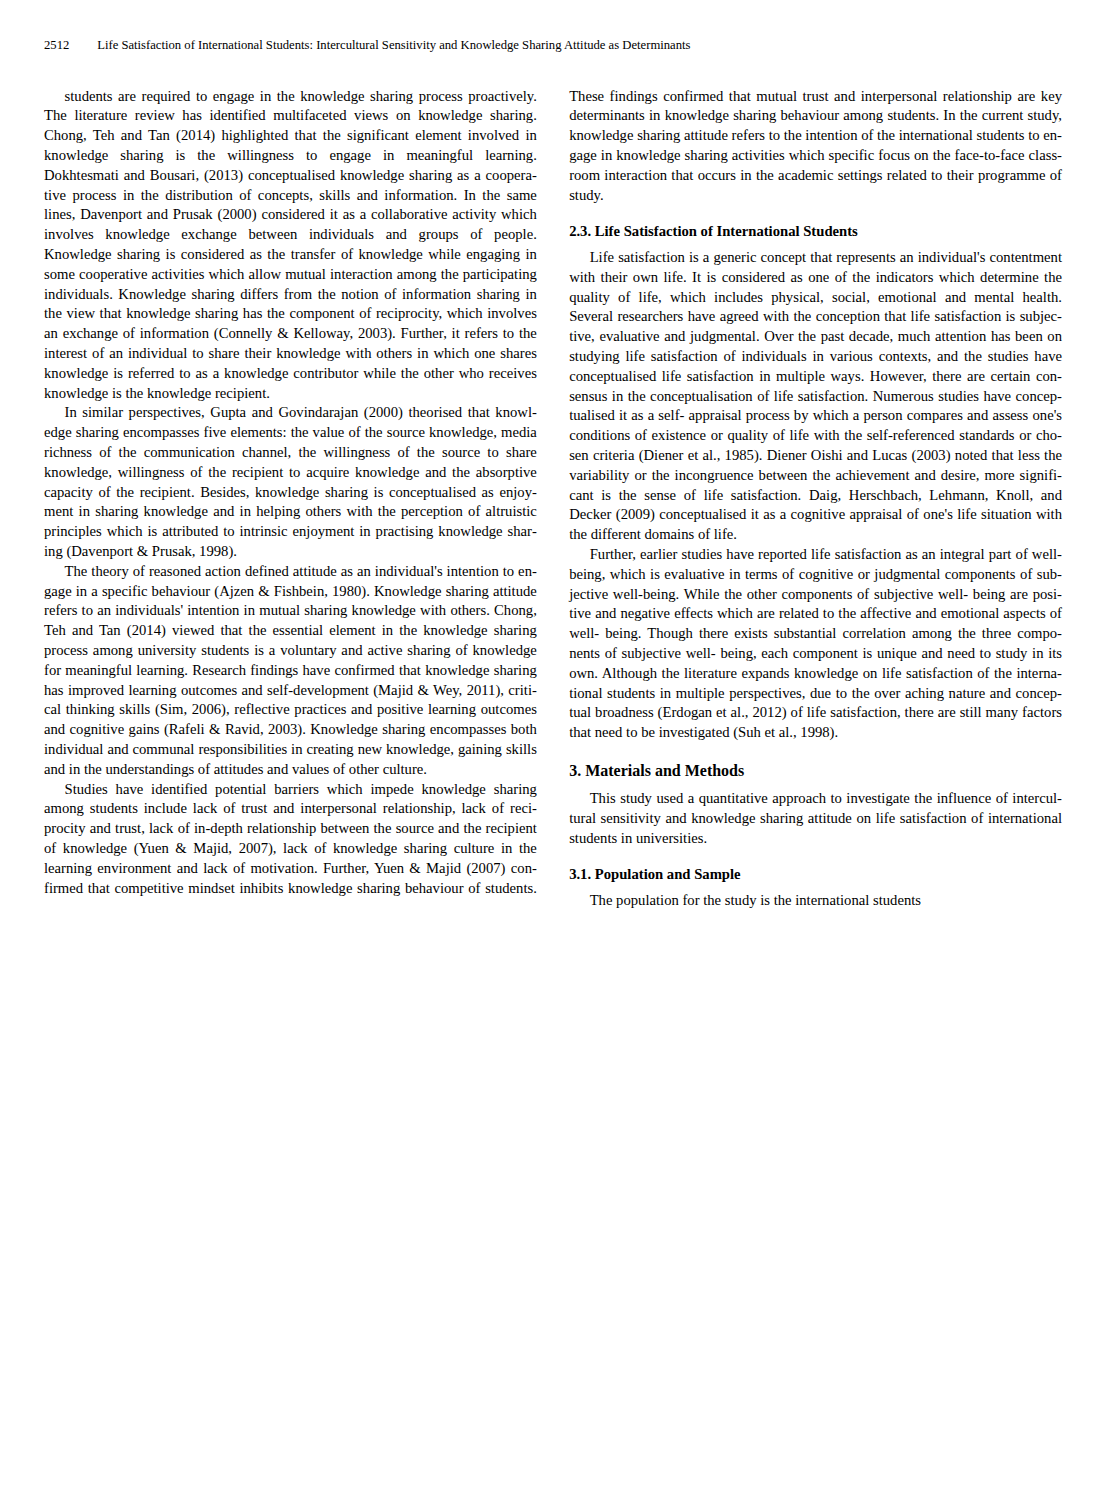2512 Life Satisfaction of International Students: Intercultural Sensitivity and Knowledge Sharing Attitude as Determinants
students are required to engage in the knowledge sharing process proactively. The literature review has identified multifaceted views on knowledge sharing. Chong, Teh and Tan (2014) highlighted that the significant element involved in knowledge sharing is the willingness to engage in meaningful learning. Dokhtesmati and Bousari, (2013) conceptualised knowledge sharing as a cooperative process in the distribution of concepts, skills and information. In the same lines, Davenport and Prusak (2000) considered it as a collaborative activity which involves knowledge exchange between individuals and groups of people. Knowledge sharing is considered as the transfer of knowledge while engaging in some cooperative activities which allow mutual interaction among the participating individuals. Knowledge sharing differs from the notion of information sharing in the view that knowledge sharing has the component of reciprocity, which involves an exchange of information (Connelly & Kelloway, 2003). Further, it refers to the interest of an individual to share their knowledge with others in which one shares knowledge is referred to as a knowledge contributor while the other who receives knowledge is the knowledge recipient.
In similar perspectives, Gupta and Govindarajan (2000) theorised that knowledge sharing encompasses five elements: the value of the source knowledge, media richness of the communication channel, the willingness of the source to share knowledge, willingness of the recipient to acquire knowledge and the absorptive capacity of the recipient. Besides, knowledge sharing is conceptualised as enjoyment in sharing knowledge and in helping others with the perception of altruistic principles which is attributed to intrinsic enjoyment in practising knowledge sharing (Davenport & Prusak, 1998).
The theory of reasoned action defined attitude as an individual's intention to engage in a specific behaviour (Ajzen & Fishbein, 1980). Knowledge sharing attitude refers to an individuals' intention in mutual sharing knowledge with others. Chong, Teh and Tan (2014) viewed that the essential element in the knowledge sharing process among university students is a voluntary and active sharing of knowledge for meaningful learning. Research findings have confirmed that knowledge sharing has improved learning outcomes and self-development (Majid & Wey, 2011), critical thinking skills (Sim, 2006), reflective practices and positive learning outcomes and cognitive gains (Rafeli & Ravid, 2003). Knowledge sharing encompasses both individual and communal responsibilities in creating new knowledge, gaining skills and in the understandings of attitudes and values of other culture.
Studies have identified potential barriers which impede knowledge sharing among students include lack of trust and interpersonal relationship, lack of reciprocity and trust, lack of in-depth relationship between the source and the recipient of knowledge (Yuen & Majid, 2007), lack of knowledge sharing culture in the learning environment and lack of motivation. Further, Yuen & Majid (2007) confirmed that competitive mindset inhibits knowledge sharing behaviour of students. These findings confirmed that mutual trust and interpersonal relationship are key determinants in knowledge sharing behaviour among students. In the current study, knowledge sharing attitude refers to the intention of the international students to engage in knowledge sharing activities which specific focus on the face-to-face classroom interaction that occurs in the academic settings related to their programme of study.
2.3. Life Satisfaction of International Students
Life satisfaction is a generic concept that represents an individual's contentment with their own life. It is considered as one of the indicators which determine the quality of life, which includes physical, social, emotional and mental health. Several researchers have agreed with the conception that life satisfaction is subjective, evaluative and judgmental. Over the past decade, much attention has been on studying life satisfaction of individuals in various contexts, and the studies have conceptualised life satisfaction in multiple ways. However, there are certain consensus in the conceptualisation of life satisfaction. Numerous studies have conceptualised it as a self- appraisal process by which a person compares and assess one's conditions of existence or quality of life with the self-referenced standards or chosen criteria (Diener et al., 1985). Diener Oishi and Lucas (2003) noted that less the variability or the incongruence between the achievement and desire, more significant is the sense of life satisfaction. Daig, Herschbach, Lehmann, Knoll, and Decker (2009) conceptualised it as a cognitive appraisal of one's life situation with the different domains of life.
Further, earlier studies have reported life satisfaction as an integral part of well-being, which is evaluative in terms of cognitive or judgmental components of subjective well-being. While the other components of subjective well- being are positive and negative effects which are related to the affective and emotional aspects of well- being. Though there exists substantial correlation among the three components of subjective well- being, each component is unique and need to study in its own. Although the literature expands knowledge on life satisfaction of the international students in multiple perspectives, due to the over aching nature and conceptual broadness (Erdogan et al., 2012) of life satisfaction, there are still many factors that need to be investigated (Suh et al., 1998).
3. Materials and Methods
This study used a quantitative approach to investigate the influence of intercultural sensitivity and knowledge sharing attitude on life satisfaction of international students in universities.
3.1. Population and Sample
The population for the study is the international students